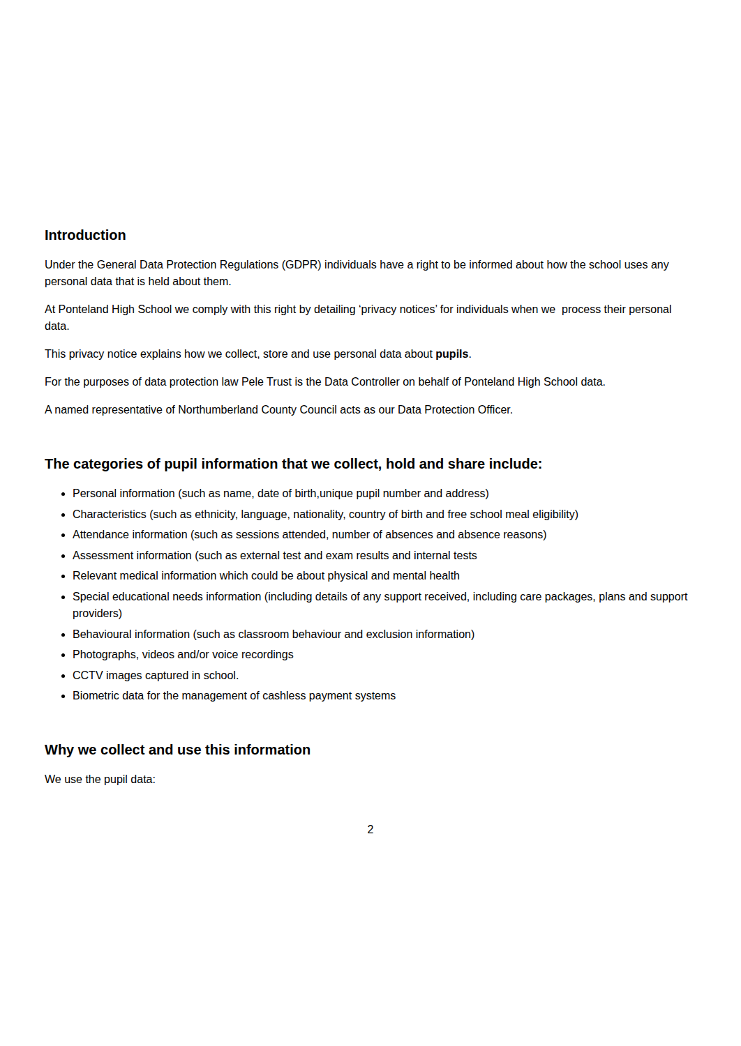Introduction
Under the General Data Protection Regulations (GDPR) individuals have a right to be informed about how the school uses any personal data that is held about them.
At Ponteland High School we comply with this right by detailing ‘privacy notices’ for individuals when we process their personal data.
This privacy notice explains how we collect, store and use personal data about pupils.
For the purposes of data protection law Pele Trust is the Data Controller on behalf of Ponteland High School data.
A named representative of Northumberland County Council acts as our Data Protection Officer.
The categories of pupil information that we collect, hold and share include:
Personal information (such as name, date of birth,unique pupil number and address)
Characteristics (such as ethnicity, language, nationality, country of birth and free school meal eligibility)
Attendance information (such as sessions attended, number of absences and absence reasons)
Assessment information (such as external test and exam results and internal tests
Relevant medical information which could be about physical and mental health
Special educational needs information (including details of any support received, including care packages, plans and support providers)
Behavioural information (such as classroom behaviour and exclusion information)
Photographs, videos and/or voice recordings
CCTV images captured in school.
Biometric data for the management of cashless payment systems
Why we collect and use this information
We use the pupil data:
2